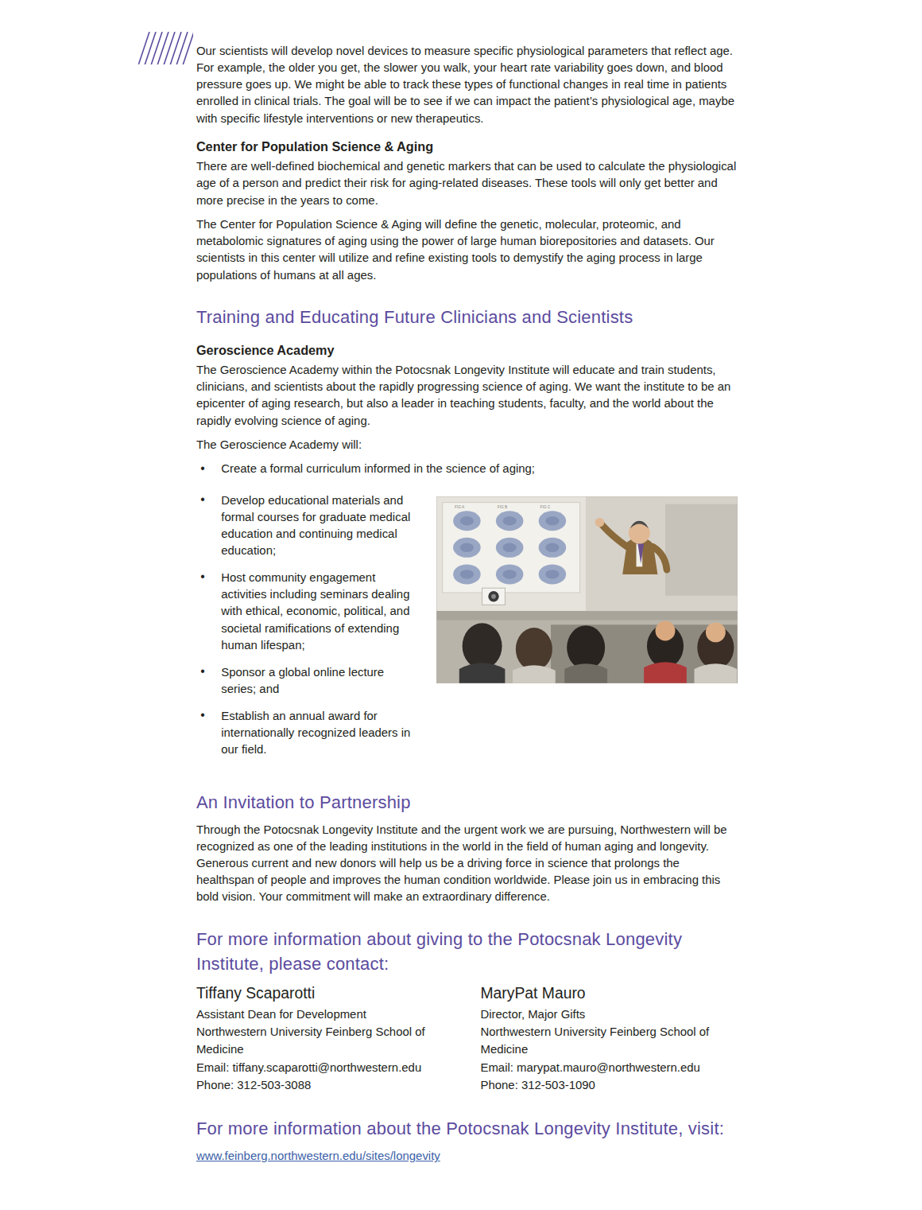Our scientists will develop novel devices to measure specific physiological parameters that reflect age. For example, the older you get, the slower you walk, your heart rate variability goes down, and blood pressure goes up. We might be able to track these types of functional changes in real time in patients enrolled in clinical trials. The goal will be to see if we can impact the patient’s physiological age, maybe with specific lifestyle interventions or new therapeutics.
Center for Population Science & Aging
There are well-defined biochemical and genetic markers that can be used to calculate the physiological age of a person and predict their risk for aging-related diseases. These tools will only get better and more precise in the years to come.
The Center for Population Science & Aging will define the genetic, molecular, proteomic, and metabolomic signatures of aging using the power of large human biorepositories and datasets. Our scientists in this center will utilize and refine existing tools to demystify the aging process in large populations of humans at all ages.
Training and Educating Future Clinicians and Scientists
Geroscience Academy
The Geroscience Academy within the Potocsnak Longevity Institute will educate and train students, clinicians, and scientists about the rapidly progressing science of aging. We want the institute to be an epicenter of aging research, but also a leader in teaching students, faculty, and the world about the rapidly evolving science of aging.
The Geroscience Academy will:
Create a formal curriculum informed in the science of aging;
Develop educational materials and formal courses for graduate medical education and continuing medical education;
Host community engagement activities including seminars dealing with ethical, economic, political, and societal ramifications of extending human lifespan;
Sponsor a global online lecture series; and
Establish an annual award for internationally recognized leaders in our field.
FIG A FIG B FIG C
An Invitation to Partnership
Through the Potocsnak Longevity Institute and the urgent work we are pursuing, Northwestern will be recognized as one of the leading institutions in the world in the field of human aging and longevity. Generous current and new donors will help us be a driving force in science that prolongs the healthspan of people and improves the human condition worldwide. Please join us in embracing this bold vision. Your commitment will make an extraordinary difference.
For more information about giving to the Potocsnak Longevity Institute, please contact:
Tiffany Scaparotti
Assistant Dean for Development
Northwestern University Feinberg School of Medicine
Email: tiffany.scaparotti@northwestern.edu
Phone: 312-503-3088
MaryPat Mauro
Director, Major Gifts
Northwestern University Feinberg School of Medicine
Email: marypat.mauro@northwestern.edu
Phone: 312-503-1090
For more information about the Potocsnak Longevity Institute, visit:
www.feinberg.northwestern.edu/sites/longevity